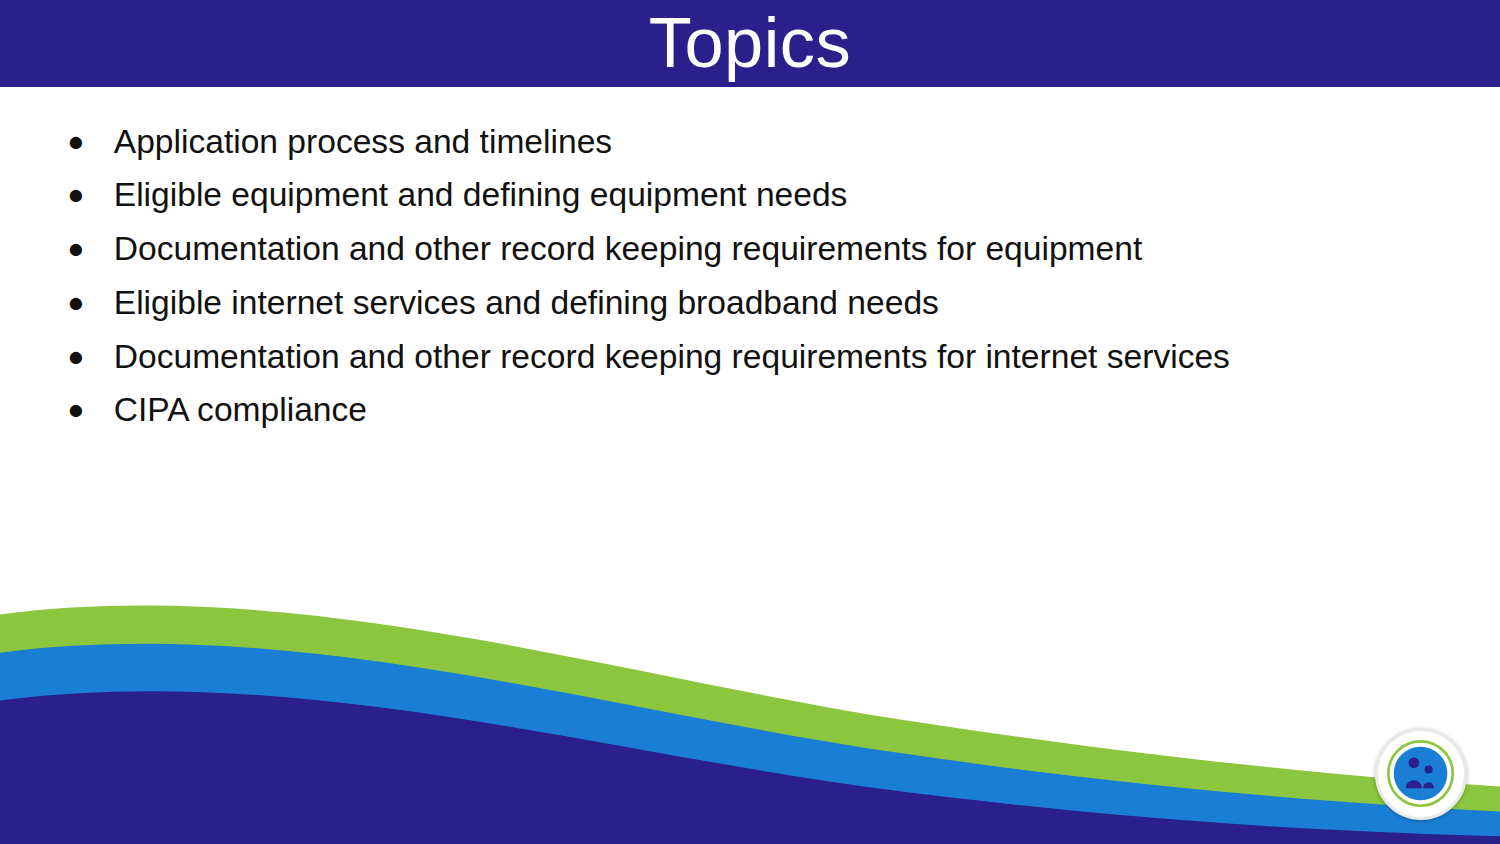Topics
Application process and timelines
Eligible equipment and defining equipment needs
Documentation and other record keeping requirements for equipment
Eligible internet services and defining broadband needs
Documentation and other record keeping requirements for internet services
CIPA compliance